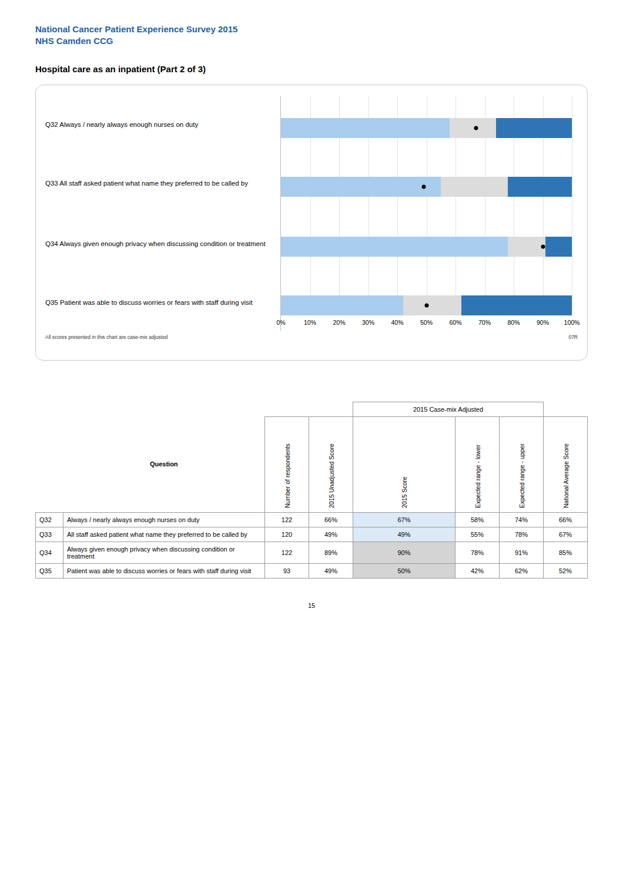National Cancer Patient Experience Survey 2015
NHS Camden CCG
Hospital care as an inpatient (Part 2 of 3)
Q32 Always / nearly always enough nurses on duty
Q33 All staff asked patient what name they preferred to be called by
Q34 Always given enough privacy when discussing condition or treatment
Q35 Patient was able to discuss worries or fears with staff during visit
0%
10%
20%
30%
40%
50%
60%
70%
80%
90%
100%
All scores presented in this chart are case-mix adjusted 07R
| | | | | 2015 Case-mix Adjusted | |
| --- | --- | --- | --- | --- | --- |
| | Question | Number of respondents | 2015 Unadjusted Score | 2015 Score | Expected range - lower | Expected range - upper | National Average Score |
| Q32 | Always / nearly always enough nurses on duty | 122 | 66% | 67% | 58% | 74% | 66% |
| Q33 | All staff asked patient what name they preferred to be called by | 120 | 49% | 49% | 55% | 78% | 67% |
| Q34 | Always given enough privacy when discussing condition or treatment | 122 | 89% | 90% | 78% | 91% | 85% |
| Q35 | Patient was able to discuss worries or fears with staff during visit | 93 | 49% | 50% | 42% | 62% | 52% |
15